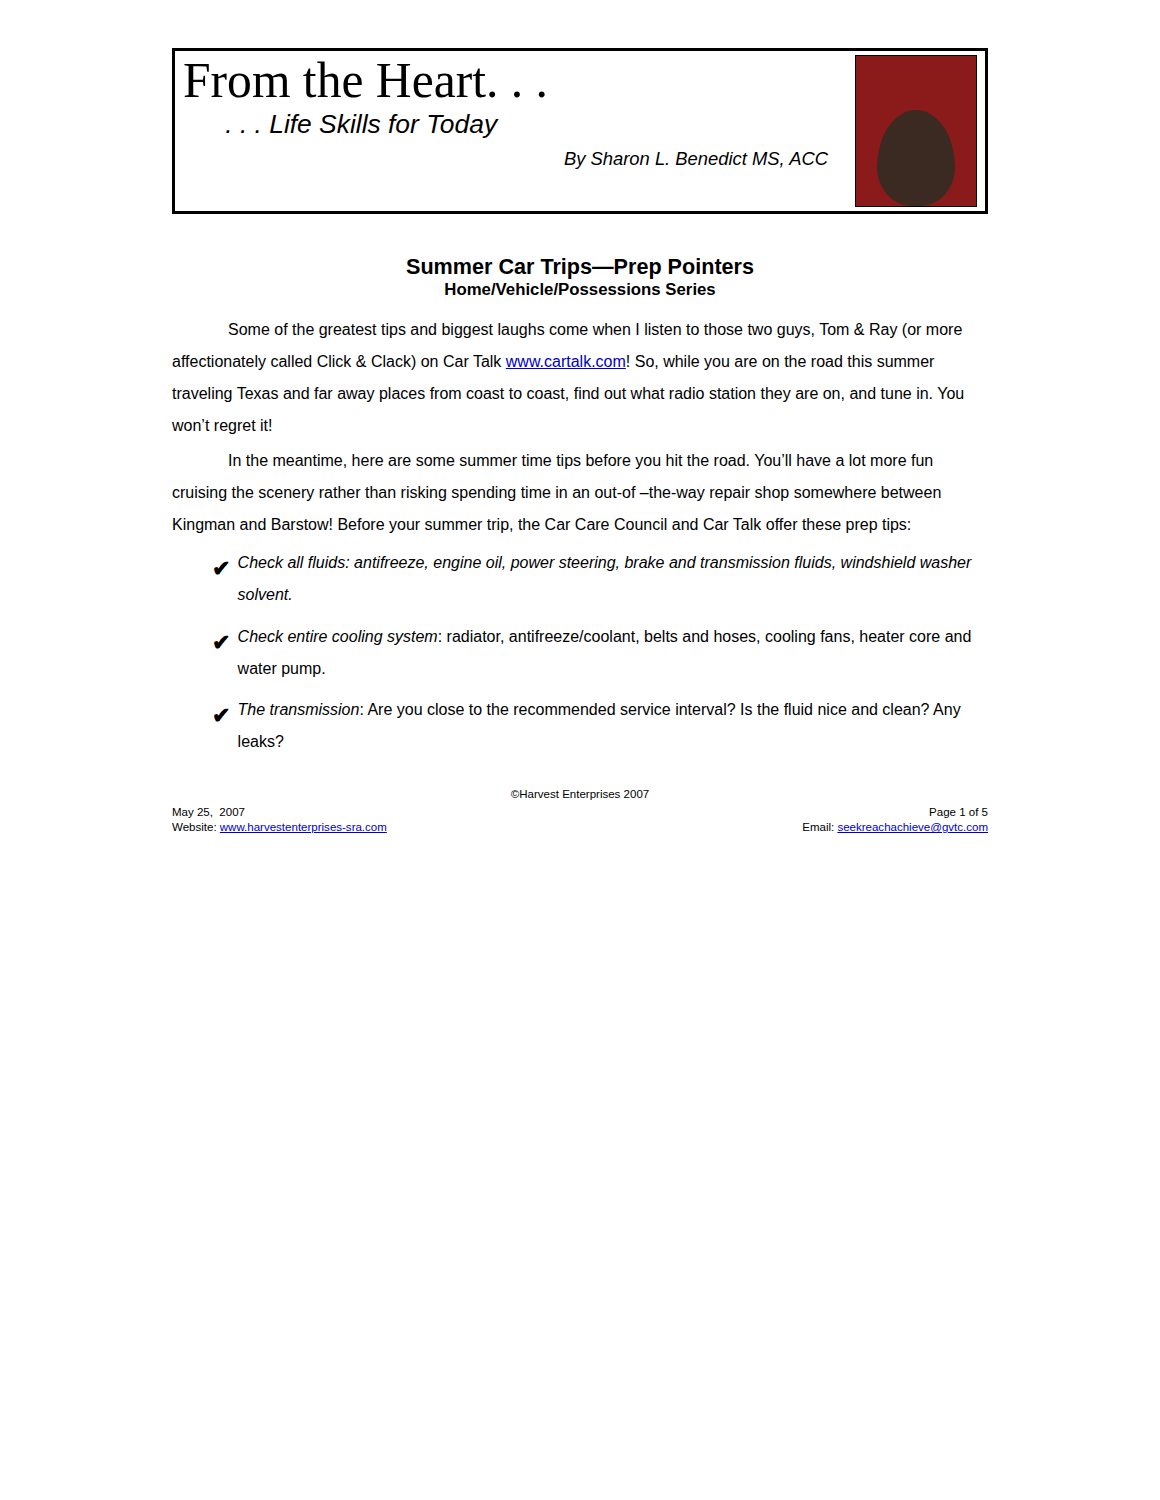From the Heart. . .
. . . Life Skills for Today
By Sharon L. Benedict MS, ACC
Summer Car Trips—Prep Pointers
Home/Vehicle/Possessions Series
Some of the greatest tips and biggest laughs come when I listen to those two guys, Tom & Ray (or more affectionately called Click & Clack) on Car Talk www.cartalk.com! So, while you are on the road this summer traveling Texas and far away places from coast to coast, find out what radio station they are on, and tune in. You won’t regret it!
In the meantime, here are some summer time tips before you hit the road. You’ll have a lot more fun cruising the scenery rather than risking spending time in an out-of –the-way repair shop somewhere between Kingman and Barstow! Before your summer trip, the Car Care Council and Car Talk offer these prep tips:
Check all fluids: antifreeze, engine oil, power steering, brake and transmission fluids, windshield washer solvent.
Check entire cooling system: radiator, antifreeze/coolant, belts and hoses, cooling fans, heater core and water pump.
The transmission: Are you close to the recommended service interval? Is the fluid nice and clean? Any leaks?
©Harvest Enterprises 2007
May 25, 2007
Website: www.harvestenterprises-sra.com
Page 1 of 5
Email: seekreachachieve@gvtc.com